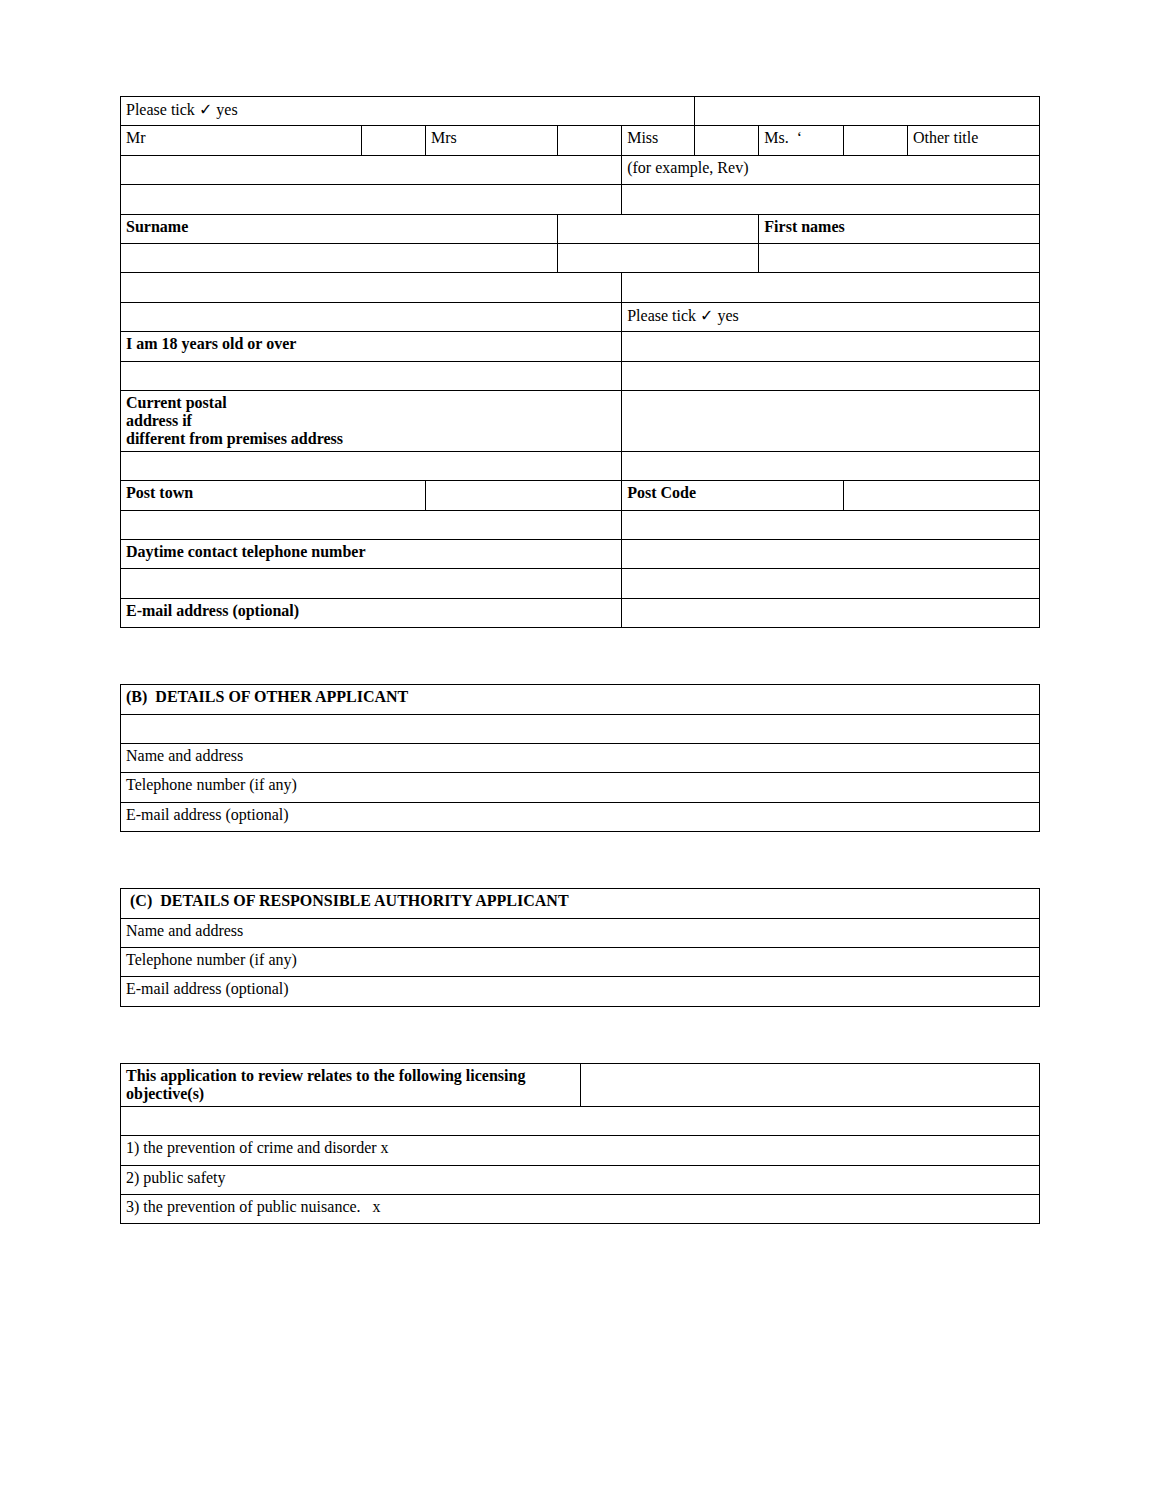| Please tick ✓ yes | |
| Mr | | Mrs | | Miss | | Ms. ‘ | | Other title |
| | (for example, Rev) |
| Surname | | First names |
| | Please tick ✓ yes |
| I am 18 years old or over | |
| Current postal address if different from premises address | |
| Post town | | Post Code | |
| Daytime contact telephone number | |
| E-mail address (optional) | |
| (B) DETAILS OF OTHER APPLICANT |
| Name and address |
| Telephone number (if any) |
| E-mail address (optional) |
| (C) DETAILS OF RESPONSIBLE AUTHORITY APPLICANT |
| Name and address |
| Telephone number (if any) |
| E-mail address (optional) |
| This application to review relates to the following licensing objective(s) | |
| 1) the prevention of crime and disorder x |
| 2) public safety |
| 3) the prevention of public nuisance. x |